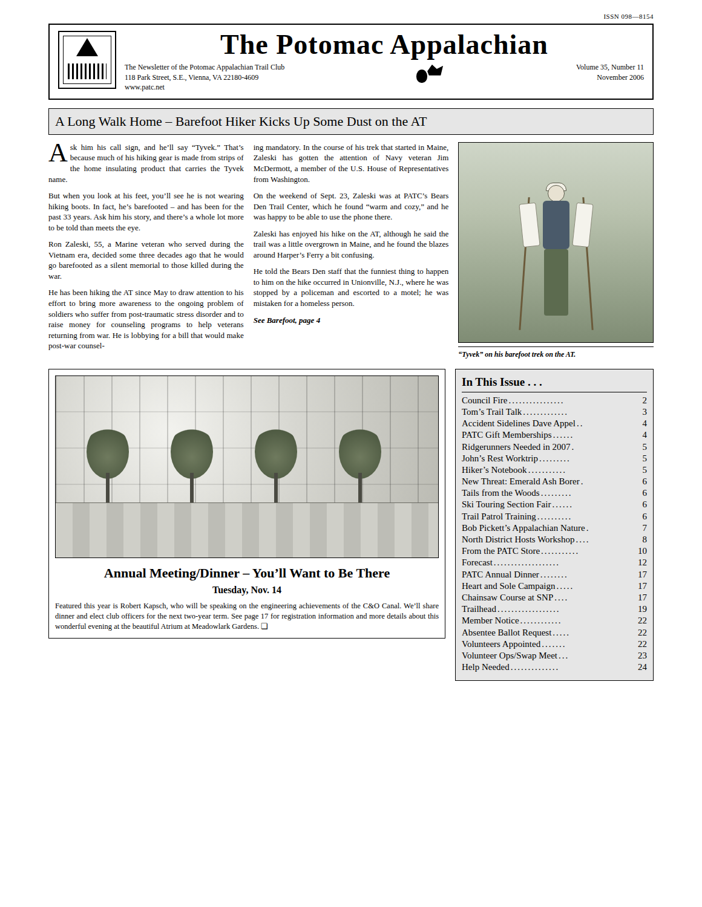ISSN 098—8154
The Potomac Appalachian
The Newsletter of the Potomac Appalachian Trail Club
118 Park Street, S.E., Vienna, VA 22180-4609
www.patc.net
Volume 35, Number 11
November 2006
A Long Walk Home – Barefoot Hiker Kicks Up Some Dust on the AT
Ask him his call sign, and he’ll say “Tyvek.” That’s because much of his hiking gear is made from strips of the home insulating product that carries the Tyvek name.
But when you look at his feet, you’ll see he is not wearing hiking boots. In fact, he’s barefooted – and has been for the past 33 years. Ask him his story, and there’s a whole lot more to be told than meets the eye.
Ron Zaleski, 55, a Marine veteran who served during the Vietnam era, decided some three decades ago that he would go barefooted as a silent memorial to those killed during the war.
He has been hiking the AT since May to draw attention to his effort to bring more awareness to the ongoing problem of soldiers who suffer from post-traumatic stress disorder and to raise money for counseling programs to help veterans returning from war. He is lobbying for a bill that would make post-war counsel-
ing mandatory. In the course of his trek that started in Maine, Zaleski has gotten the attention of Navy veteran Jim McDermott, a member of the U.S. House of Representatives from Washington.
On the weekend of Sept. 23, Zaleski was at PATC’s Bears Den Trail Center, which he found “warm and cozy,” and he was happy to be able to use the phone there.
Zaleski has enjoyed his hike on the AT, although he said the trail was a little overgrown in Maine, and he found the blazes around Harper’s Ferry a bit confusing.
He told the Bears Den staff that the funniest thing to happen to him on the hike occurred in Unionville, N.J., where he was stopped by a policeman and escorted to a motel; he was mistaken for a homeless person.
See Barefoot, page 4
“Tyvek” on his barefoot trek on the AT.
Annual Meeting/Dinner – You’ll Want to Be There
Tuesday, Nov. 14
Featured this year is Robert Kapsch, who will be speaking on the engineering achievements of the C&O Canal. We’ll share dinner and elect club officers for the next two-year term. See page 17 for registration information and more details about this wonderful evening at the beautiful Atrium at Meadowlark Gardens. ❏
In This Issue . . .
Council Fire................ 2
Tom’s Trail Talk............. 3
Accident Sidelines Dave Appel.. 4
PATC Gift Memberships...... 4
Ridgerunners Needed in 2007. 5
John’s Rest Worktrip......... 5
Hiker’s Notebook........... 5
New Threat: Emerald Ash Borer. 6
Tails from the Woods......... 6
Ski Touring Section Fair...... 6
Trail Patrol Training.......... 6
Bob Pickett’s Appalachian Nature. 7
North District Hosts Workshop.... 8
From the PATC Store........... 10
Forecast................... 12
PATC Annual Dinner........ 17
Heart and Sole Campaign..... 17
Chainsaw Course at SNP.... 17
Trailhead.................. 19
Member Notice............ 22
Absentee Ballot Request..... 22
Volunteers Appointed....... 22
Volunteer Ops/Swap Meet... 23
Help Needed.............. 24